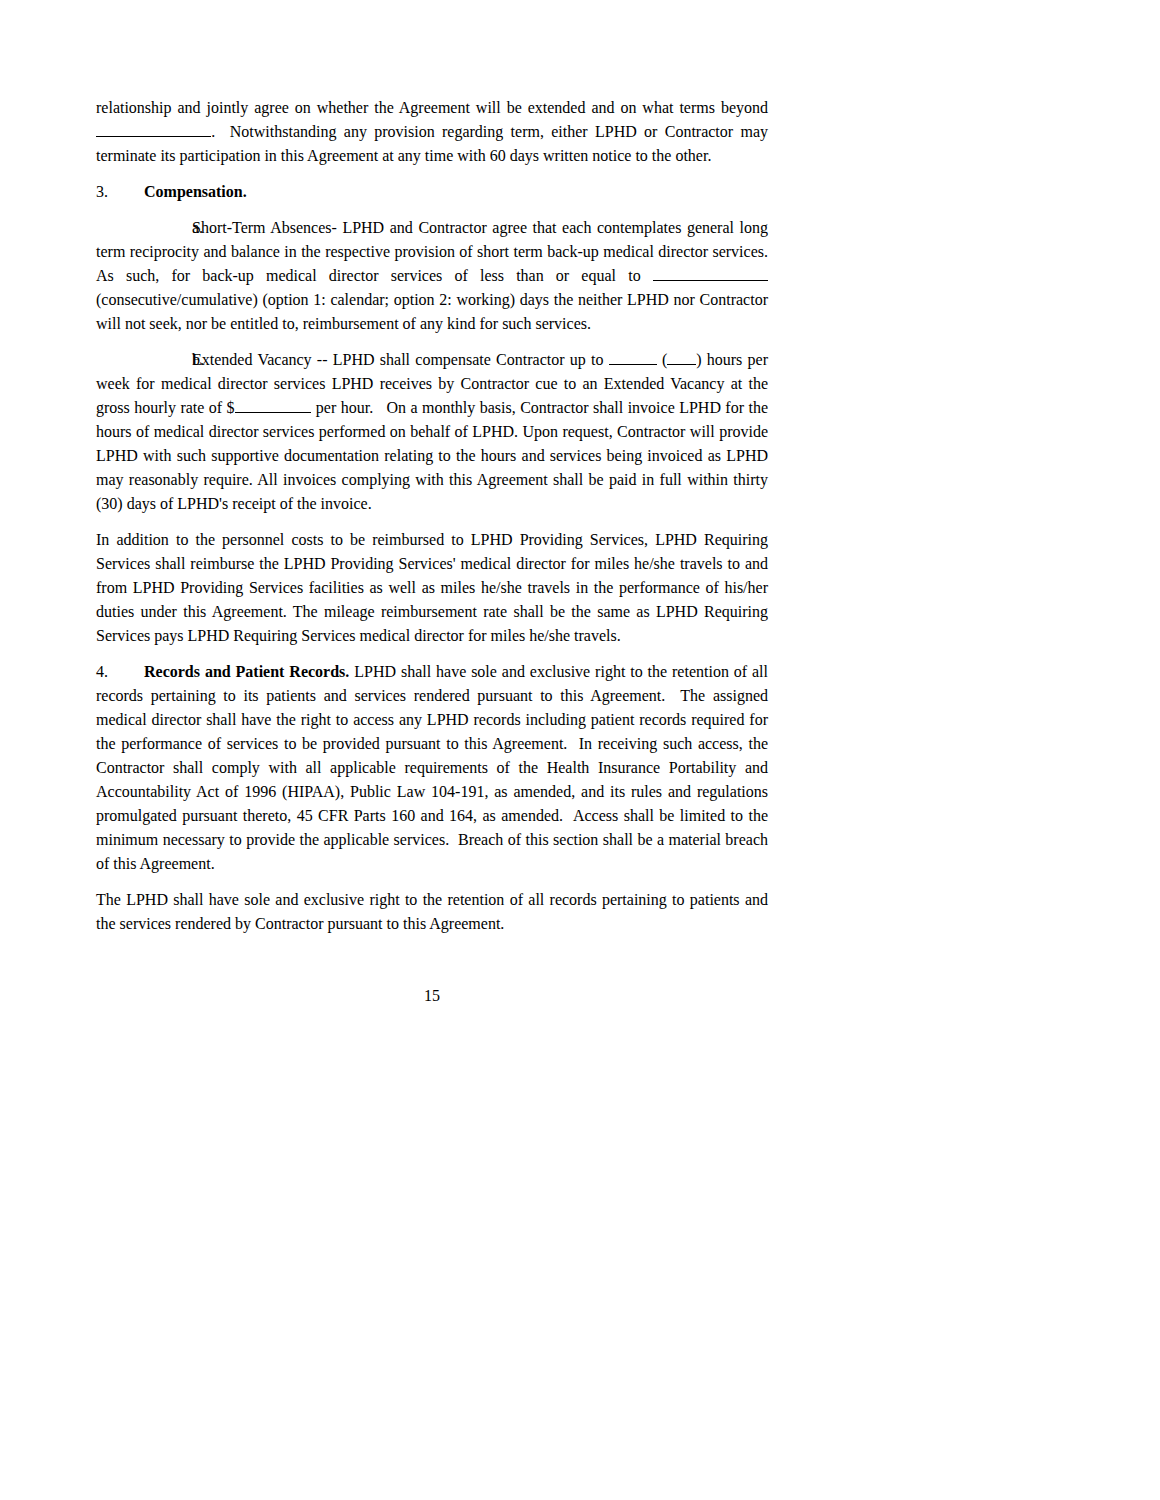relationship and jointly agree on whether the Agreement will be extended and on what terms beyond . Notwithstanding any provision regarding term, either LPHD or Contractor may terminate its participation in this Agreement at any time with 60 days written notice to the other.
3. Compensation.
a. Short-Term Absences- LPHD and Contractor agree that each contemplates general long term reciprocity and balance in the respective provision of short term back-up medical director services. As such, for back-up medical director services of less than or equal to (consecutive/cumulative) (option 1: calendar; option 2: working) days the neither LPHD nor Contractor will not seek, nor be entitled to, reimbursement of any kind for such services.
b. Extended Vacancy -- LPHD shall compensate Contractor up to ( ) hours per week for medical director services LPHD receives by Contractor cue to an Extended Vacancy at the gross hourly rate of $ per hour. On a monthly basis, Contractor shall invoice LPHD for the hours of medical director services performed on behalf of LPHD. Upon request, Contractor will provide LPHD with such supportive documentation relating to the hours and services being invoiced as LPHD may reasonably require. All invoices complying with this Agreement shall be paid in full within thirty (30) days of LPHD's receipt of the invoice.
In addition to the personnel costs to be reimbursed to LPHD Providing Services, LPHD Requiring Services shall reimburse the LPHD Providing Services' medical director for miles he/she travels to and from LPHD Providing Services facilities as well as miles he/she travels in the performance of his/her duties under this Agreement. The mileage reimbursement rate shall be the same as LPHD Requiring Services pays LPHD Requiring Services medical director for miles he/she travels.
4. Records and Patient Records. LPHD shall have sole and exclusive right to the retention of all records pertaining to its patients and services rendered pursuant to this Agreement. The assigned medical director shall have the right to access any LPHD records including patient records required for the performance of services to be provided pursuant to this Agreement. In receiving such access, the Contractor shall comply with all applicable requirements of the Health Insurance Portability and Accountability Act of 1996 (HIPAA), Public Law 104-191, as amended, and its rules and regulations promulgated pursuant thereto, 45 CFR Parts 160 and 164, as amended. Access shall be limited to the minimum necessary to provide the applicable services. Breach of this section shall be a material breach of this Agreement.
The LPHD shall have sole and exclusive right to the retention of all records pertaining to patients and the services rendered by Contractor pursuant to this Agreement.
15